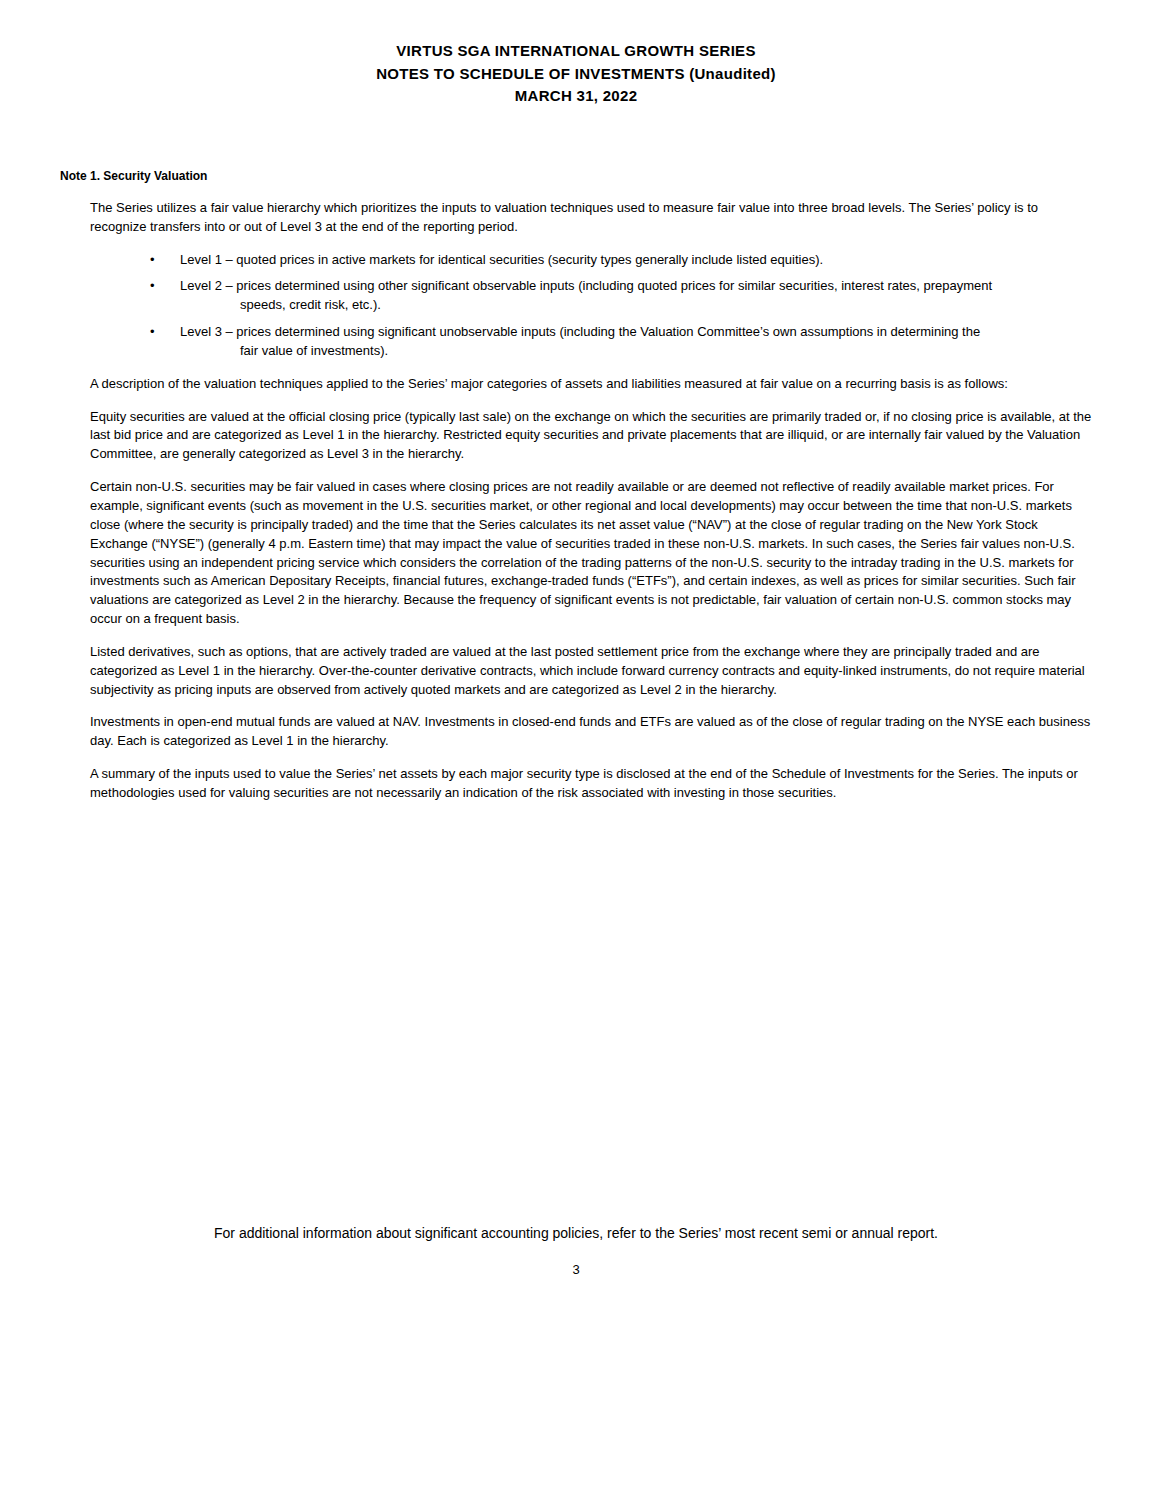VIRTUS SGA INTERNATIONAL GROWTH SERIES
NOTES TO SCHEDULE OF INVESTMENTS (Unaudited)
MARCH 31, 2022
Note 1. Security Valuation
The Series utilizes a fair value hierarchy which prioritizes the inputs to valuation techniques used to measure fair value into three broad levels. The Series’ policy is to recognize transfers into or out of Level 3 at the end of the reporting period.
•Level 1 – quoted prices in active markets for identical securities (security types generally include listed equities).
•Level 2 – prices determined using other significant observable inputs (including quoted prices for similar securities, interest rates, prepayment speeds, credit risk, etc.).
•Level 3 – prices determined using significant unobservable inputs (including the Valuation Committee’s own assumptions in determining the fair value of investments).
A description of the valuation techniques applied to the Series’ major categories of assets and liabilities measured at fair value on a recurring basis is as follows:
Equity securities are valued at the official closing price (typically last sale) on the exchange on which the securities are primarily traded or, if no closing price is available, at the last bid price and are categorized as Level 1 in the hierarchy. Restricted equity securities and private placements that are illiquid, or are internally fair valued by the Valuation Committee, are generally categorized as Level 3 in the hierarchy.
Certain non-U.S. securities may be fair valued in cases where closing prices are not readily available or are deemed not reflective of readily available market prices. For example, significant events (such as movement in the U.S. securities market, or other regional and local developments) may occur between the time that non-U.S. markets close (where the security is principally traded) and the time that the Series calculates its net asset value (“NAV”) at the close of regular trading on the New York Stock Exchange (“NYSE”) (generally 4 p.m. Eastern time) that may impact the value of securities traded in these non-U.S. markets. In such cases, the Series fair values non-U.S. securities using an independent pricing service which considers the correlation of the trading patterns of the non-U.S. security to the intraday trading in the U.S. markets for investments such as American Depositary Receipts, financial futures, exchange-traded funds (“ETFs”), and certain indexes, as well as prices for similar securities. Such fair valuations are categorized as Level 2 in the hierarchy. Because the frequency of significant events is not predictable, fair valuation of certain non-U.S. common stocks may occur on a frequent basis.
Listed derivatives, such as options, that are actively traded are valued at the last posted settlement price from the exchange where they are principally traded and are categorized as Level 1 in the hierarchy. Over-the-counter derivative contracts, which include forward currency contracts and equity-linked instruments, do not require material subjectivity as pricing inputs are observed from actively quoted markets and are categorized as Level 2 in the hierarchy.
Investments in open-end mutual funds are valued at NAV. Investments in closed-end funds and ETFs are valued as of the close of regular trading on the NYSE each business day. Each is categorized as Level 1 in the hierarchy.
A summary of the inputs used to value the Series’ net assets by each major security type is disclosed at the end of the Schedule of Investments for the Series. The inputs or methodologies used for valuing securities are not necessarily an indication of the risk associated with investing in those securities.
For additional information about significant accounting policies, refer to the Series’ most recent semi or annual report.
3